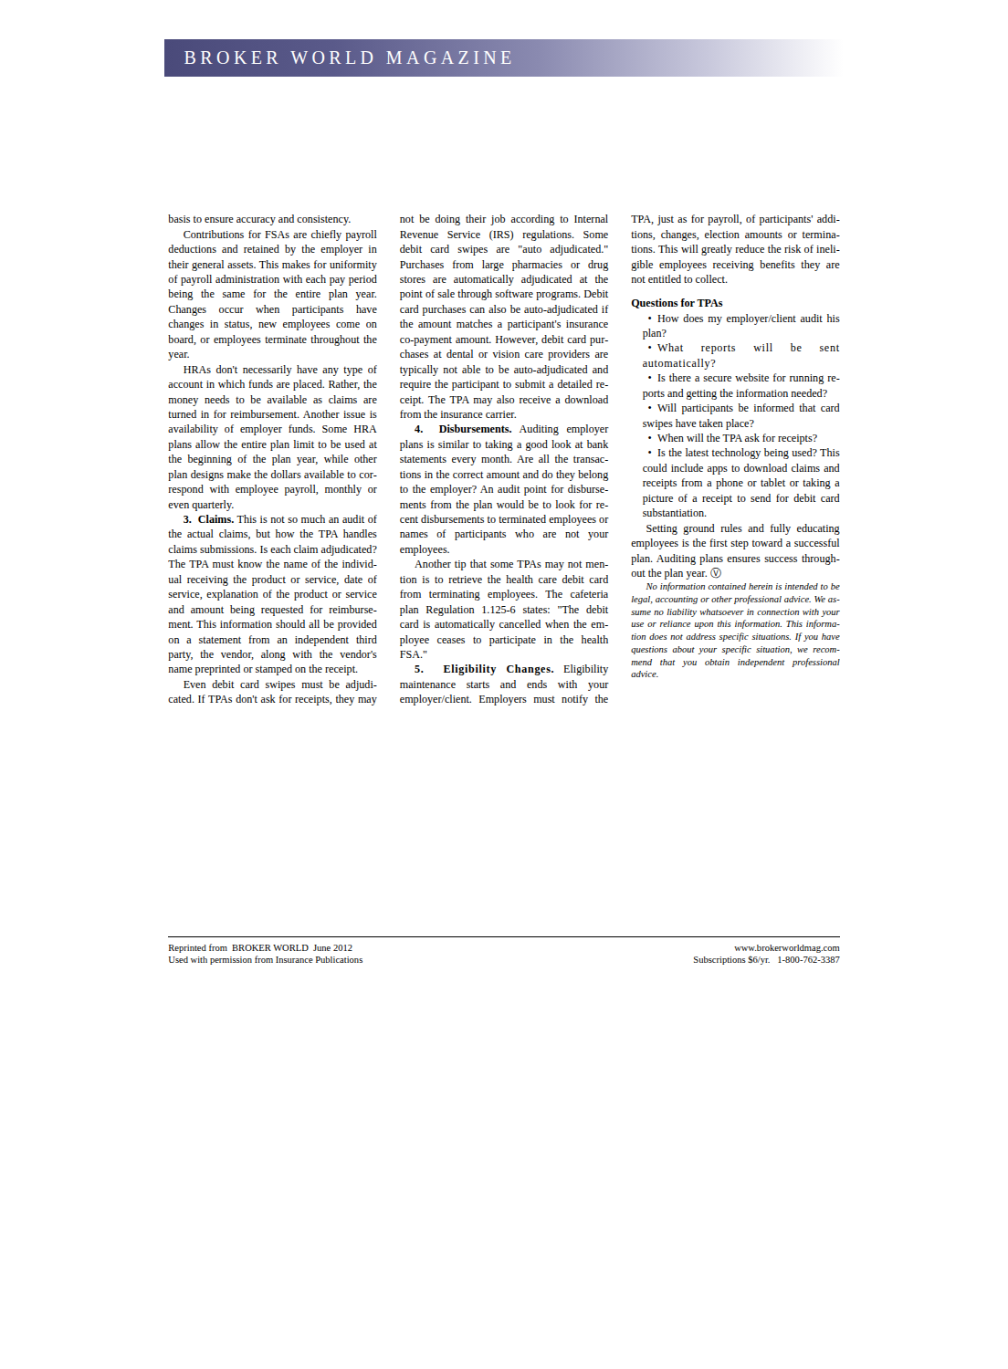BROKER WORLD MAGAZINE
basis to ensure accuracy and consistency.
Contributions for FSAs are chiefly payroll deductions and retained by the employer in their general assets. This makes for uniformity of payroll administration with each pay period being the same for the entire plan year. Changes occur when participants have changes in status, new employees come on board, or employees terminate throughout the year.
HRAs don't necessarily have any type of account in which funds are placed. Rather, the money needs to be available as claims are turned in for reimbursement. Another issue is availability of employer funds. Some HRA plans allow the entire plan limit to be used at the beginning of the plan year, while other plan designs make the dollars available to correspond with employee payroll, monthly or even quarterly.
3. Claims. This is not so much an audit of the actual claims, but how the TPA handles claims submissions. Is each claim adjudicated? The TPA must know the name of the individual receiving the product or service, date of service, explanation of the product or service and amount being requested for reimbursement. This information should all be provided on a statement from an independent third party, the vendor, along with the vendor's name preprinted or stamped on the receipt.
Even debit card swipes must be adjudicated. If TPAs don't ask for receipts, they may not be doing their job according to Internal Revenue Service (IRS) regulations. Some debit card swipes are "auto adjudicated." Purchases from large pharmacies or drug stores are automatically adjudicated at the point of sale through software programs. Debit card purchases can also be auto-adjudicated if the amount matches a participant's insurance co-payment amount. However, debit card purchases at dental or vision care providers are typically not able to be auto-adjudicated and require the participant to submit a detailed receipt. The TPA may also receive a download from the insurance carrier.
4. Disbursements. Auditing employer plans is similar to taking a good look at bank statements every month. Are all the transactions in the correct amount and do they belong to the employer? An audit point for disbursements from the plan would be to look for recent disbursements to terminated employees or names of participants who are not your employees.
Another tip that some TPAs may not mention is to retrieve the health care debit card from terminating employees. The cafeteria plan Regulation 1.125-6 states: "The debit card is automatically cancelled when the employee ceases to participate in the health FSA."
5. Eligibility Changes. Eligibility maintenance starts and ends with your employer/client. Employers must notify the TPA, just as for payroll, of participants' additions, changes, election amounts or terminations. This will greatly reduce the risk of ineligible employees receiving benefits they are not entitled to collect.
Questions for TPAs
How does my employer/client audit his plan?
What reports will be sent automatically?
Is there a secure website for running reports and getting the information needed?
Will participants be informed that card swipes have taken place?
When will the TPA ask for receipts?
Is the latest technology being used? This could include apps to download claims and receipts from a phone or tablet or taking a picture of a receipt to send for debit card substantiation.
Setting ground rules and fully educating employees is the first step toward a successful plan. Auditing plans ensures success throughout the plan year. Ⓥ
No information contained herein is intended to be legal, accounting or other professional advice. We assume no liability whatsoever in connection with your use or reliance upon this information. This information does not address specific situations. If you have questions about your specific situation, we recommend that you obtain independent professional advice.
Reprinted from BROKER WORLD June 2012
Used with permission from Insurance Publications
www.brokerworldmag.com
Subscriptions $6/yr. 1-800-762-3387